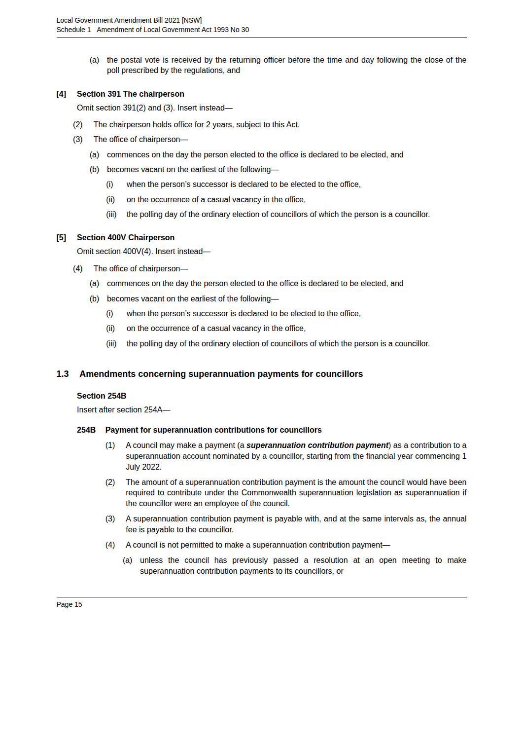Local Government Amendment Bill 2021 [NSW]
Schedule 1 Amendment of Local Government Act 1993 No 30
(a) the postal vote is received by the returning officer before the time and day following the close of the poll prescribed by the regulations, and
[4] Section 391 The chairperson
Omit section 391(2) and (3). Insert instead—
(2) The chairperson holds office for 2 years, subject to this Act.
(3) The office of chairperson—
(a) commences on the day the person elected to the office is declared to be elected, and
(b) becomes vacant on the earliest of the following—
(i) when the person’s successor is declared to be elected to the office,
(ii) on the occurrence of a casual vacancy in the office,
(iii) the polling day of the ordinary election of councillors of which the person is a councillor.
[5] Section 400V Chairperson
Omit section 400V(4). Insert instead—
(4) The office of chairperson—
(a) commences on the day the person elected to the office is declared to be elected, and
(b) becomes vacant on the earliest of the following—
(i) when the person’s successor is declared to be elected to the office,
(ii) on the occurrence of a casual vacancy in the office,
(iii) the polling day of the ordinary election of councillors of which the person is a councillor.
1.3 Amendments concerning superannuation payments for councillors
Section 254B
Insert after section 254A—
254B Payment for superannuation contributions for councillors
(1) A council may make a payment (a superannuation contribution payment) as a contribution to a superannuation account nominated by a councillor, starting from the financial year commencing 1 July 2022.
(2) The amount of a superannuation contribution payment is the amount the council would have been required to contribute under the Commonwealth superannuation legislation as superannuation if the councillor were an employee of the council.
(3) A superannuation contribution payment is payable with, and at the same intervals as, the annual fee is payable to the councillor.
(4) A council is not permitted to make a superannuation contribution payment—
(a) unless the council has previously passed a resolution at an open meeting to make superannuation contribution payments to its councillors, or
Page 15